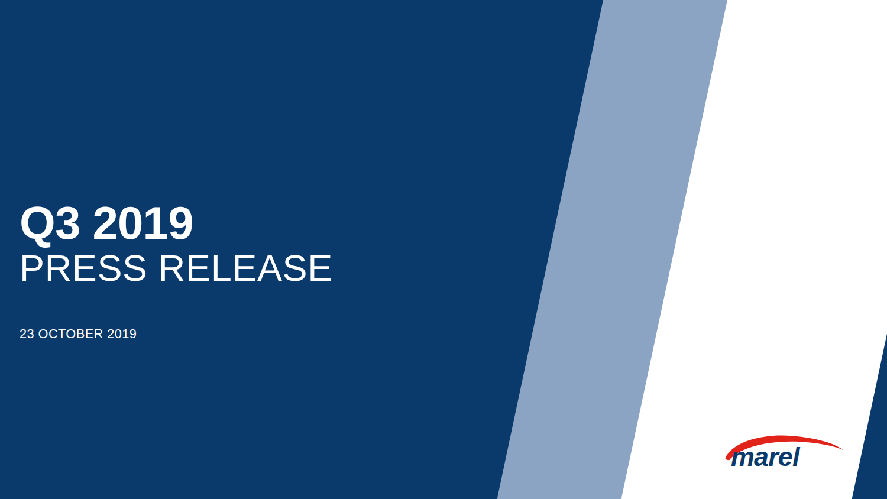Q3 2019
PRESS RELEASE
23 OCTOBER 2019
Marel marel